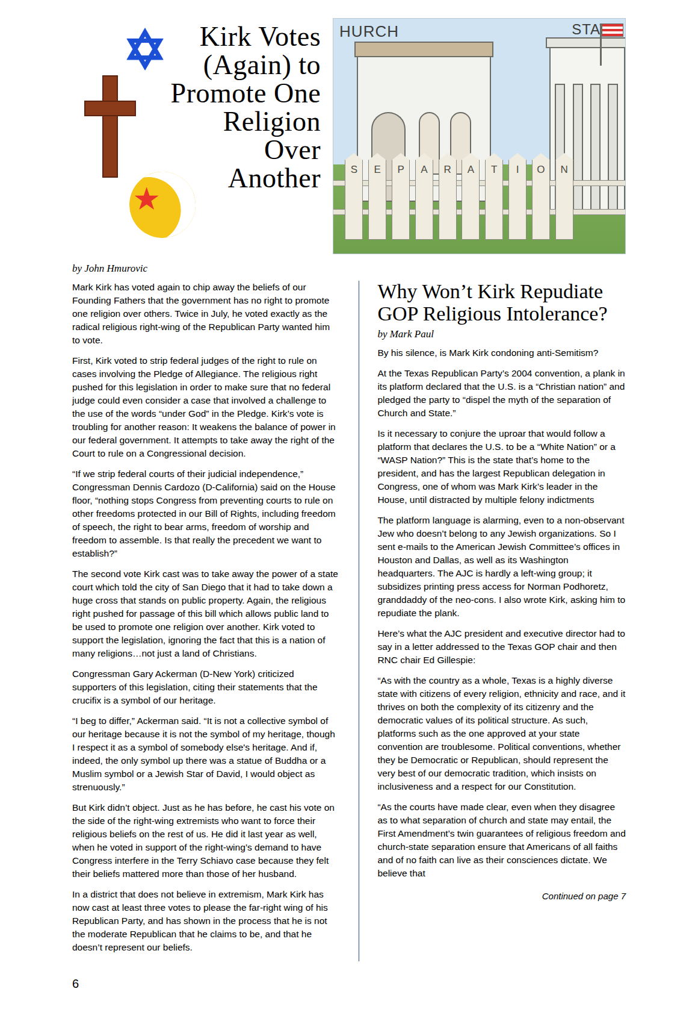✡
★
Kirk Votes
(Again) to
Promote One
Religion
Over
Another
HURCH
STATE
S
E
P
A
R
A
T
I
O
N
by John Hmurovic
Mark Kirk has voted again to chip away the beliefs of our Founding Fathers that the government has no right to promote one religion over others. Twice in July, he voted exactly as the radical religious right-wing of the Republican Party wanted him to vote.
First, Kirk voted to strip federal judges of the right to rule on cases involving the Pledge of Allegiance. The religious right pushed for this legislation in order to make sure that no federal judge could even consider a case that involved a challenge to the use of the words “under God” in the Pledge. Kirk’s vote is troubling for another reason: It weakens the balance of power in our federal government. It attempts to take away the right of the Court to rule on a Congressional decision.
“If we strip federal courts of their judicial independence,” Congressman Dennis Cardozo (D-California) said on the House floor, “nothing stops Congress from preventing courts to rule on other freedoms protected in our Bill of Rights, including freedom of speech, the right to bear arms, freedom of worship and freedom to assemble. Is that really the precedent we want to establish?”
The second vote Kirk cast was to take away the power of a state court which told the city of San Diego that it had to take down a huge cross that stands on public property. Again, the religious right pushed for passage of this bill which allows public land to be used to promote one religion over another. Kirk voted to support the legislation, ignoring the fact that this is a nation of many religions…not just a land of Christians.
Congressman Gary Ackerman (D-New York) criticized supporters of this legislation, citing their statements that the crucifix is a symbol of our heritage.
“I beg to differ,” Ackerman said. “It is not a collective symbol of our heritage because it is not the symbol of my heritage, though I respect it as a symbol of somebody else's heritage. And if, indeed, the only symbol up there was a statue of Buddha or a Muslim symbol or a Jewish Star of David, I would object as strenuously.”
But Kirk didn’t object. Just as he has before, he cast his vote on the side of the right-wing extremists who want to force their religious beliefs on the rest of us. He did it last year as well, when he voted in support of the right-wing’s demand to have Congress interfere in the Terry Schiavo case because they felt their beliefs mattered more than those of her husband.
In a district that does not believe in extremism, Mark Kirk has now cast at least three votes to please the far-right wing of his Republican Party, and has shown in the process that he is not the moderate Republican that he claims to be, and that he doesn’t represent our beliefs.
Why Won’t Kirk Repudiate GOP Religious Intolerance?
by Mark Paul
By his silence, is Mark Kirk condoning anti-Semitism?
At the Texas Republican Party’s 2004 convention, a plank in its platform declared that the U.S. is a “Christian nation” and pledged the party to “dispel the myth of the separation of Church and State.”
Is it necessary to conjure the uproar that would follow a platform that declares the U.S. to be a “White Nation” or a “WASP Nation?” This is the state that’s home to the president, and has the largest Republican delegation in Congress, one of whom was Mark Kirk’s leader in the House, until distracted by multiple felony indictments
The platform language is alarming, even to a non-observant Jew who doesn’t belong to any Jewish organizations. So I sent e-mails to the American Jewish Committee’s offices in Houston and Dallas, as well as its Washington headquarters. The AJC is hardly a left-wing group; it subsidizes printing press access for Norman Podhoretz, granddaddy of the neo-cons. I also wrote Kirk, asking him to repudiate the plank.
Here’s what the AJC president and executive director had to say in a letter addressed to the Texas GOP chair and then RNC chair Ed Gillespie:
“As with the country as a whole, Texas is a highly diverse state with citizens of every religion, ethnicity and race, and it thrives on both the complexity of its citizenry and the democratic values of its political structure. As such, platforms such as the one approved at your state convention are troublesome. Political conventions, whether they be Democratic or Republican, should represent the very best of our democratic tradition, which insists on inclusiveness and a respect for our Constitution.
“As the courts have made clear, even when they disagree as to what separation of church and state may entail, the First Amendment’s twin guarantees of religious freedom and church-state separation ensure that Americans of all faiths and of no faith can live as their consciences dictate. We believe that
Continued on page 7
6